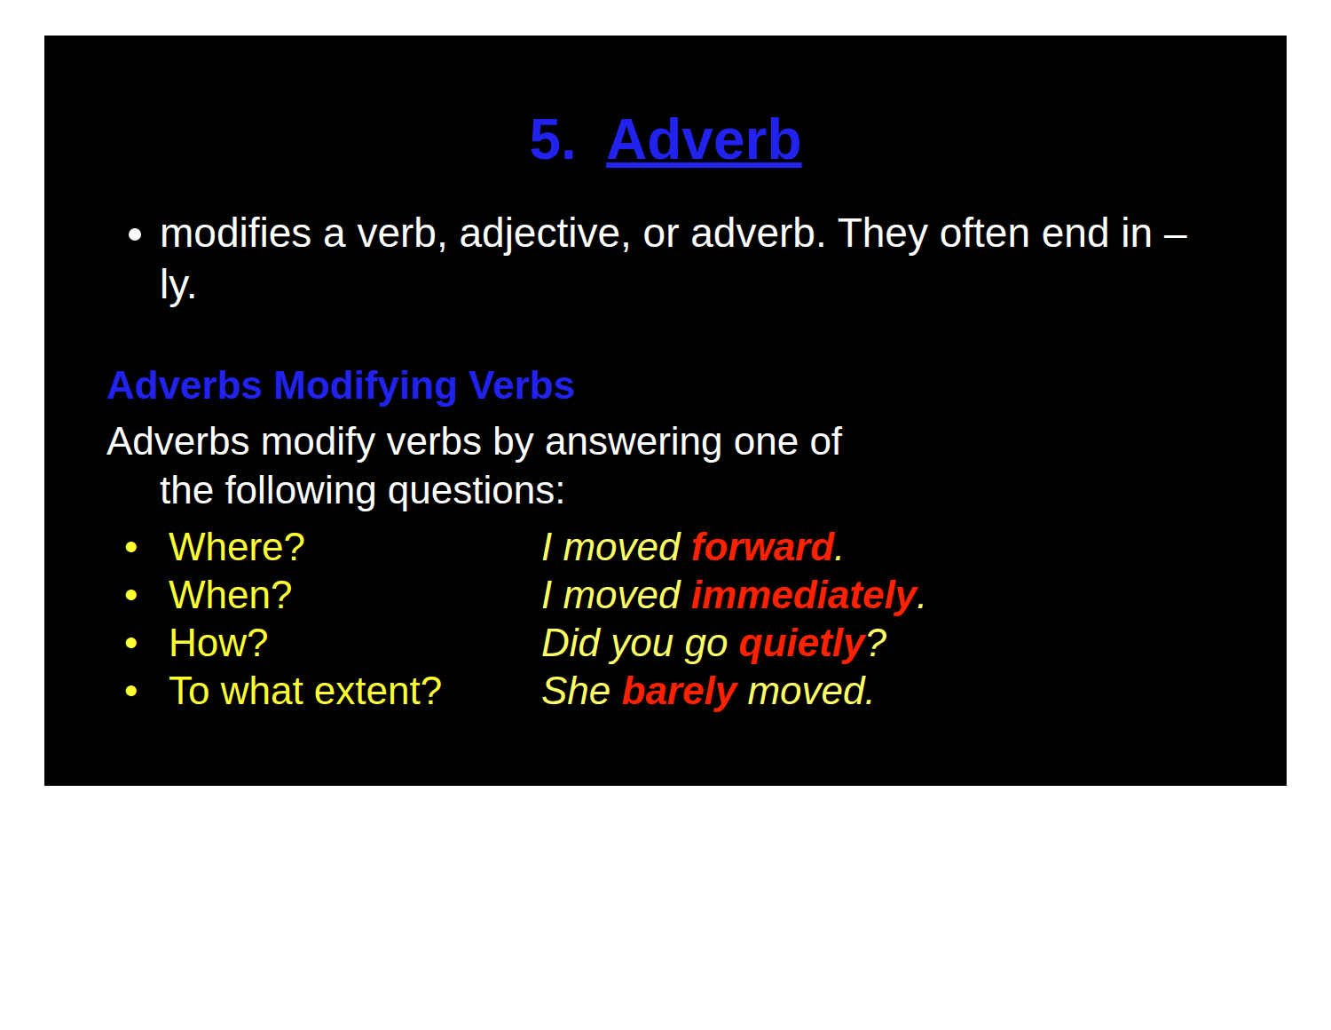5. Adverb
modifies a verb, adjective, or adverb. They often end in –ly.
Adverbs Modifying Verbs
Adverbs modify verbs by answering one ofthe following questions:
| • | Where? | I moved forward . |
| • | When? | I moved immediately . |
| • | How? | Did you go quietly ? |
| • | To what extent? | She barely moved. |